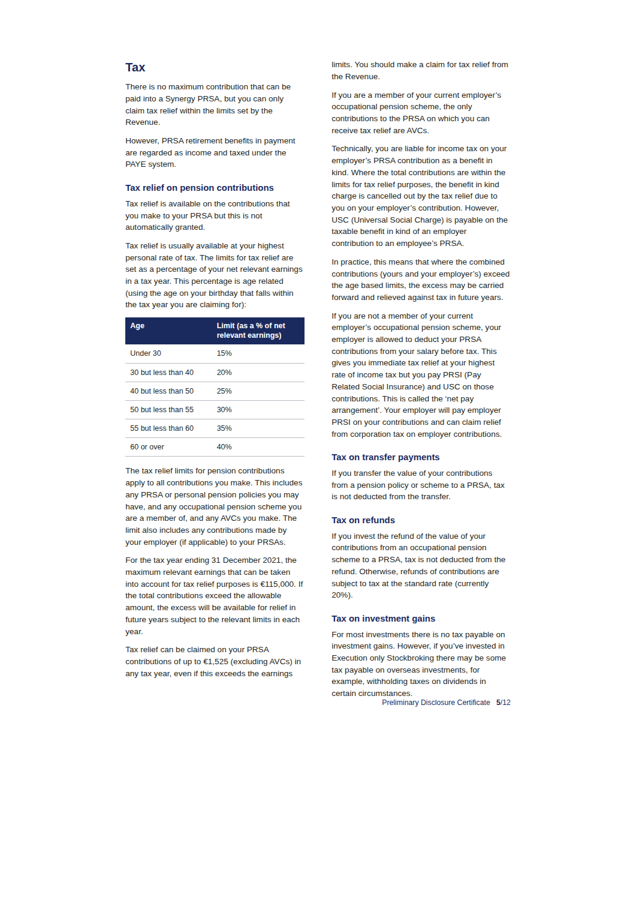Tax
There is no maximum contribution that can be paid into a Synergy PRSA, but you can only claim tax relief within the limits set by the Revenue.
However, PRSA retirement benefits in payment are regarded as income and taxed under the PAYE system.
Tax relief on pension contributions
Tax relief is available on the contributions that you make to your PRSA but this is not automatically granted.
Tax relief is usually available at your highest personal rate of tax. The limits for tax relief are set as a percentage of your net relevant earnings in a tax year. This percentage is age related (using the age on your birthday that falls within the tax year you are claiming for):
| Age | Limit (as a % of net relevant earnings) |
| --- | --- |
| Under 30 | 15% |
| 30 but less than 40 | 20% |
| 40 but less than 50 | 25% |
| 50 but less than 55 | 30% |
| 55 but less than 60 | 35% |
| 60 or over | 40% |
The tax relief limits for pension contributions apply to all contributions you make. This includes any PRSA or personal pension policies you may have, and any occupational pension scheme you are a member of, and any AVCs you make. The limit also includes any contributions made by your employer (if applicable) to your PRSAs.
For the tax year ending 31 December 2021, the maximum relevant earnings that can be taken into account for tax relief purposes is €115,000. If the total contributions exceed the allowable amount, the excess will be available for relief in future years subject to the relevant limits in each year.
Tax relief can be claimed on your PRSA contributions of up to €1,525 (excluding AVCs) in any tax year, even if this exceeds the earnings limits. You should make a claim for tax relief from the Revenue.
If you are a member of your current employer’s occupational pension scheme, the only contributions to the PRSA on which you can receive tax relief are AVCs.
Technically, you are liable for income tax on your employer’s PRSA contribution as a benefit in kind. Where the total contributions are within the limits for tax relief purposes, the benefit in kind charge is cancelled out by the tax relief due to you on your employer’s contribution. However, USC (Universal Social Charge) is payable on the taxable benefit in kind of an employer contribution to an employee’s PRSA.
In practice, this means that where the combined contributions (yours and your employer’s) exceed the age based limits, the excess may be carried forward and relieved against tax in future years.
If you are not a member of your current employer’s occupational pension scheme, your employer is allowed to deduct your PRSA contributions from your salary before tax. This gives you immediate tax relief at your highest rate of income tax but you pay PRSI (Pay Related Social Insurance) and USC on those contributions. This is called the ‘net pay arrangement’. Your employer will pay employer PRSI on your contributions and can claim relief from corporation tax on employer contributions.
Tax on transfer payments
If you transfer the value of your contributions from a pension policy or scheme to a PRSA, tax is not deducted from the transfer.
Tax on refunds
If you invest the refund of the value of your contributions from an occupational pension scheme to a PRSA, tax is not deducted from the refund. Otherwise, refunds of contributions are subject to tax at the standard rate (currently 20%).
Tax on investment gains
For most investments there is no tax payable on investment gains. However, if you’ve invested in Execution only Stockbroking there may be some tax payable on overseas investments, for example, withholding taxes on dividends in certain circumstances.
Preliminary Disclosure Certificate 5/12